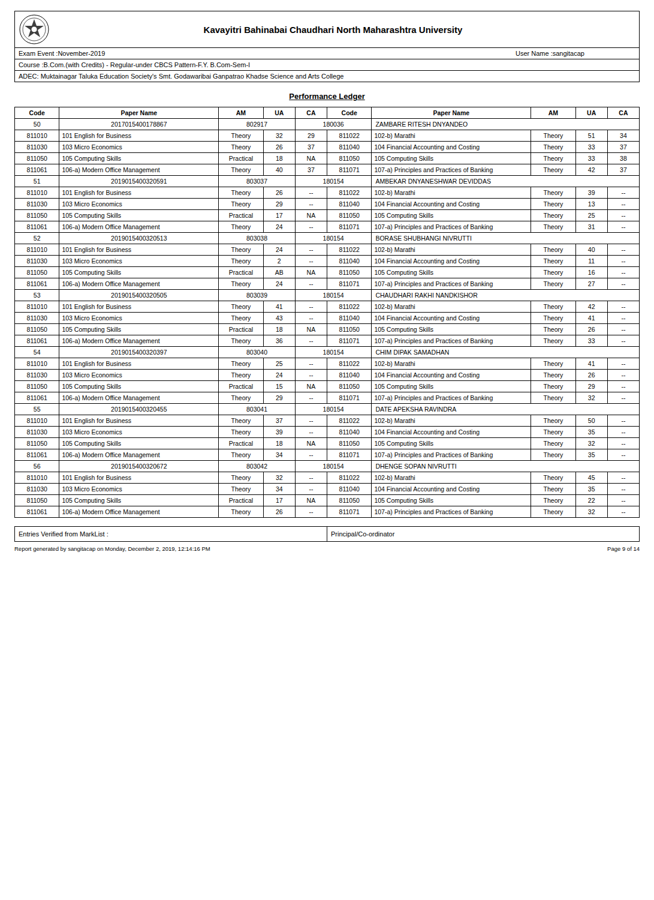Kavayitri Bahinabai Chaudhari North Maharashtra University
Exam Event :November-2019
User Name :sangitacap
Course :B.Com.(with Credits) - Regular-under CBCS Pattern-F.Y. B.Com-Sem-I
ADEC: Muktainagar Taluka Education Society's Smt. Godawaribai Ganpatrao Khadse Science and Arts College
Performance Ledger
| Code | Paper Name | AM | UA | CA | Code | Paper Name | AM | UA | CA |
| --- | --- | --- | --- | --- | --- | --- | --- | --- | --- |
| 50 | 2017015400178867 | 802917 | 180036 | ZAMBARE RITESH DNYANDEO |
| 811010 | 101 English for Business | Theory | 32 | 29 | 811022 | 102-b) Marathi | Theory | 51 | 34 |
| 811030 | 103 Micro Economics | Theory | 26 | 37 | 811040 | 104 Financial Accounting and Costing | Theory | 33 | 37 |
| 811050 | 105 Computing Skills | Practical | 18 | NA | 811050 | 105 Computing Skills | Theory | 33 | 38 |
| 811061 | 106-a) Modern Office Management | Theory | 40 | 37 | 811071 | 107-a) Principles and Practices of Banking | Theory | 42 | 37 |
| 51 | 2019015400320591 | 803037 | 180154 | AMBEKAR DNYANESHWAR DEVIDDAS |
| 811010 | 101 English for Business | Theory | 26 | -- | 811022 | 102-b) Marathi | Theory | 39 | -- |
| 811030 | 103 Micro Economics | Theory | 29 | -- | 811040 | 104 Financial Accounting and Costing | Theory | 13 | -- |
| 811050 | 105 Computing Skills | Practical | 17 | NA | 811050 | 105 Computing Skills | Theory | 25 | -- |
| 811061 | 106-a) Modern Office Management | Theory | 24 | -- | 811071 | 107-a) Principles and Practices of Banking | Theory | 31 | -- |
| 52 | 2019015400320513 | 803038 | 180154 | BORASE SHUBHANGI NIVRUTTI |
| 811010 | 101 English for Business | Theory | 24 | -- | 811022 | 102-b) Marathi | Theory | 40 | -- |
| 811030 | 103 Micro Economics | Theory | 2 | -- | 811040 | 104 Financial Accounting and Costing | Theory | 11 | -- |
| 811050 | 105 Computing Skills | Practical | AB | NA | 811050 | 105 Computing Skills | Theory | 16 | -- |
| 811061 | 106-a) Modern Office Management | Theory | 24 | -- | 811071 | 107-a) Principles and Practices of Banking | Theory | 27 | -- |
| 53 | 2019015400320505 | 803039 | 180154 | CHAUDHARI RAKHI NANDKISHOR |
| 811010 | 101 English for Business | Theory | 41 | -- | 811022 | 102-b) Marathi | Theory | 42 | -- |
| 811030 | 103 Micro Economics | Theory | 43 | -- | 811040 | 104 Financial Accounting and Costing | Theory | 41 | -- |
| 811050 | 105 Computing Skills | Practical | 18 | NA | 811050 | 105 Computing Skills | Theory | 26 | -- |
| 811061 | 106-a) Modern Office Management | Theory | 36 | -- | 811071 | 107-a) Principles and Practices of Banking | Theory | 33 | -- |
| 54 | 2019015400320397 | 803040 | 180154 | CHIM DIPAK SAMADHAN |
| 811010 | 101 English for Business | Theory | 25 | -- | 811022 | 102-b) Marathi | Theory | 41 | -- |
| 811030 | 103 Micro Economics | Theory | 24 | -- | 811040 | 104 Financial Accounting and Costing | Theory | 26 | -- |
| 811050 | 105 Computing Skills | Practical | 15 | NA | 811050 | 105 Computing Skills | Theory | 29 | -- |
| 811061 | 106-a) Modern Office Management | Theory | 29 | -- | 811071 | 107-a) Principles and Practices of Banking | Theory | 32 | -- |
| 55 | 2019015400320455 | 803041 | 180154 | DATE APEKSHA RAVINDRA |
| 811010 | 101 English for Business | Theory | 37 | -- | 811022 | 102-b) Marathi | Theory | 50 | -- |
| 811030 | 103 Micro Economics | Theory | 39 | -- | 811040 | 104 Financial Accounting and Costing | Theory | 35 | -- |
| 811050 | 105 Computing Skills | Practical | 18 | NA | 811050 | 105 Computing Skills | Theory | 32 | -- |
| 811061 | 106-a) Modern Office Management | Theory | 34 | -- | 811071 | 107-a) Principles and Practices of Banking | Theory | 35 | -- |
| 56 | 2019015400320672 | 803042 | 180154 | DHENGE SOPAN NIVRUTTI |
| 811010 | 101 English for Business | Theory | 32 | -- | 811022 | 102-b) Marathi | Theory | 45 | -- |
| 811030 | 103 Micro Economics | Theory | 34 | -- | 811040 | 104 Financial Accounting and Costing | Theory | 35 | -- |
| 811050 | 105 Computing Skills | Practical | 17 | NA | 811050 | 105 Computing Skills | Theory | 22 | -- |
| 811061 | 106-a) Modern Office Management | Theory | 26 | -- | 811071 | 107-a) Principles and Practices of Banking | Theory | 32 | -- |
Entries Verified from MarkList :
Principal/Co-ordinator
Report generated by sangitacap on Monday, December 2, 2019, 12:14:16 PM
Page 9 of 14